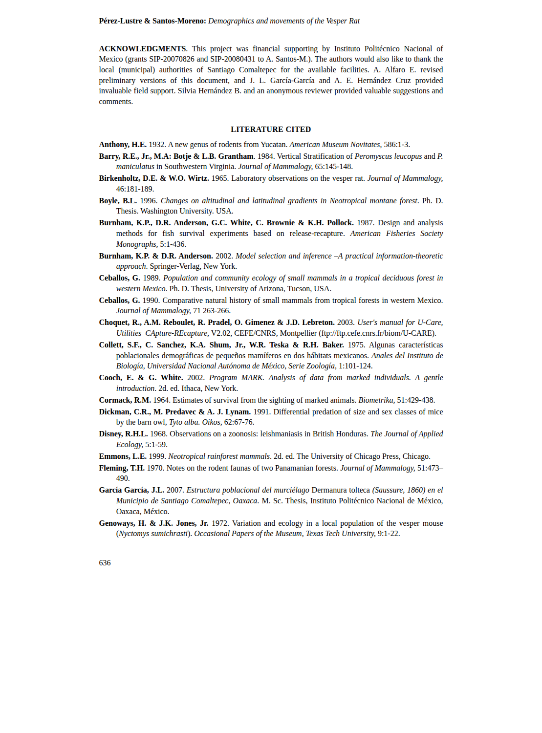Pérez-Lustre & Santos-Moreno: Demographics and movements of the Vesper Rat
ACKNOWLEDGMENTS. This project was financial supporting by Instituto Politécnico Nacional of Mexico (grants SIP-20070826 and SIP-20080431 to A. Santos-M.). The authors would also like to thank the local (municipal) authorities of Santiago Comaltepec for the available facilities. A. Alfaro E. revised preliminary versions of this document, and J. L. García-García and A. E. Hernández Cruz provided invaluable field support. Silvia Hernández B. and an anonymous reviewer provided valuable suggestions and comments.
LITERATURE CITED
Anthony, H.E. 1932. A new genus of rodents from Yucatan. American Museum Novitates, 586:1-3.
Barry, R.E., Jr., M.A: Botje & L.B. Grantham. 1984. Vertical Stratification of Peromyscus leucopus and P. maniculatus in Southwestern Virginia. Journal of Mammalogy, 65:145-148.
Birkenholtz, D.E. & W.O. Wirtz. 1965. Laboratory observations on the vesper rat. Journal of Mammalogy, 46:181-189.
Boyle, B.L. 1996. Changes on altitudinal and latitudinal gradients in Neotropical montane forest. Ph. D. Thesis. Washington University. USA.
Burnham, K.P., D.R. Anderson, G.C. White, C. Brownie & K.H. Pollock. 1987. Design and analysis methods for fish survival experiments based on release-recapture. American Fisheries Society Monographs, 5:1-436.
Burnham, K.P. & D.R. Anderson. 2002. Model selection and inference –A practical information-theoretic approach. Springer-Verlag, New York.
Ceballos, G. 1989. Population and community ecology of small mammals in a tropical deciduous forest in western Mexico. Ph. D. Thesis, University of Arizona, Tucson, USA.
Ceballos, G. 1990. Comparative natural history of small mammals from tropical forests in western Mexico. Journal of Mammalogy, 71 263-266.
Choquet, R., A.M. Reboulet, R. Pradel, O. Gimenez & J.D. Lebreton. 2003. User's manual for U-Care, Utilities–CApture-REcapture, V2.02, CEFE/CNRS, Montpellier (ftp://ftp.cefe.cnrs.fr/biom/U-CARE).
Collett, S.F., C. Sanchez, K.A. Shum, Jr., W.R. Teska & R.H. Baker. 1975. Algunas características poblacionales demográficas de pequeños mamíferos en dos hábitats mexicanos. Anales del Instituto de Biología, Universidad Nacional Autónoma de México, Serie Zoología, 1:101-124.
Cooch, E. & G. White. 2002. Program MARK. Analysis of data from marked individuals. A gentle introduction. 2d. ed. Ithaca, New York.
Cormack, R.M. 1964. Estimates of survival from the sighting of marked animals. Biometrika, 51:429-438.
Dickman, C.R., M. Predavec & A. J. Lynam. 1991. Differential predation of size and sex classes of mice by the barn owl, Tyto alba. Oikos, 62:67-76.
Disney, R.H.L. 1968. Observations on a zoonosis: leishmaniasis in British Honduras. The Journal of Applied Ecology, 5:1-59.
Emmons, L.E. 1999. Neotropical rainforest mammals. 2d. ed. The University of Chicago Press, Chicago.
Fleming, T.H. 1970. Notes on the rodent faunas of two Panamanian forests. Journal of Mammalogy, 51:473–490.
García García, J.L. 2007. Estructura poblacional del murciélago Dermanura tolteca (Saussure, 1860) en el Municipio de Santiago Comaltepec, Oaxaca. M. Sc. Thesis, Instituto Politécnico Nacional de México, Oaxaca, México.
Genoways, H. & J.K. Jones, Jr. 1972. Variation and ecology in a local population of the vesper mouse (Nyctomys sumichrasti). Occasional Papers of the Museum, Texas Tech University, 9:1-22.
636